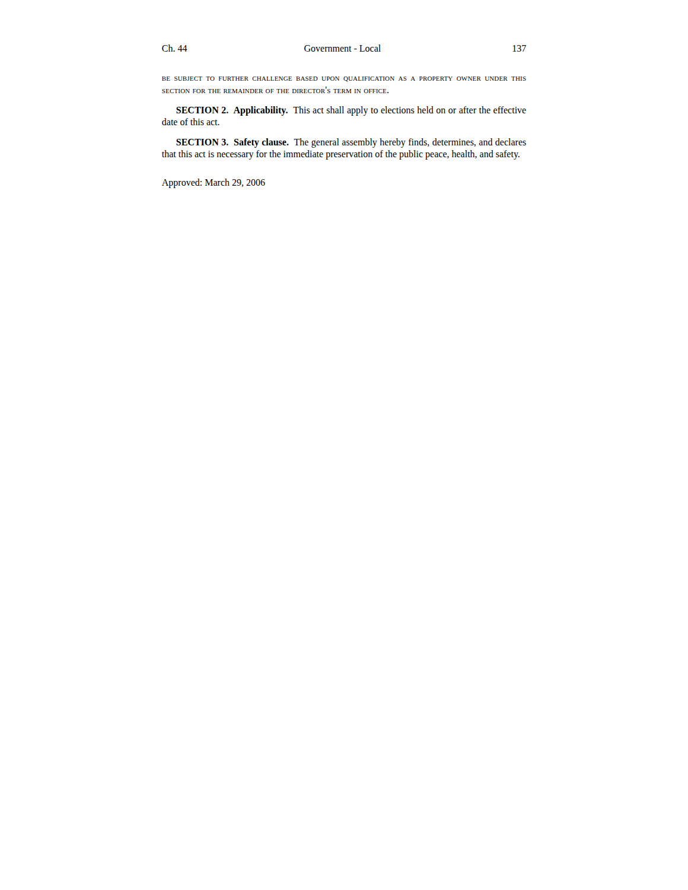Ch. 44 Government - Local 137
be subject to further challenge based upon qualification as a property owner under this section for the remainder of the director's term in office.
SECTION 2. Applicability. This act shall apply to elections held on or after the effective date of this act.
SECTION 3. Safety clause. The general assembly hereby finds, determines, and declares that this act is necessary for the immediate preservation of the public peace, health, and safety.
Approved: March 29, 2006